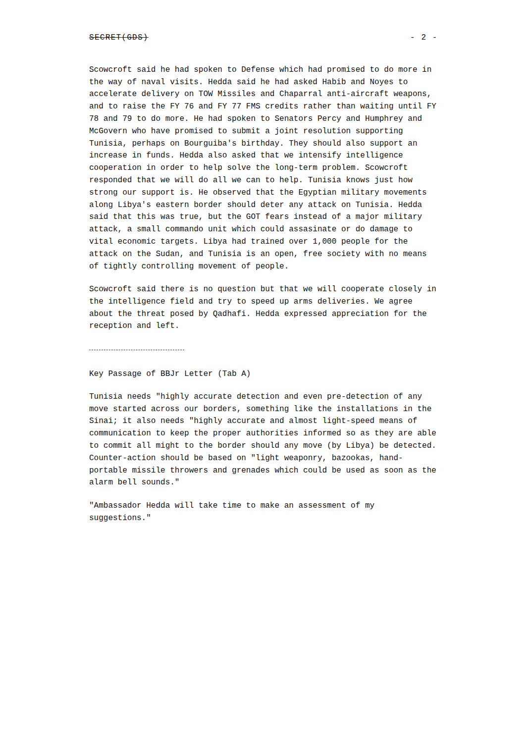SECRET(GDS) - 2 -
Scowcroft said he had spoken to Defense which had promised to do more in the way of naval visits. Hedda said he had asked Habib and Noyes to accelerate delivery on TOW Missiles and Chaparral anti-aircraft weapons, and to raise the FY 76 and FY 77 FMS credits rather than waiting until FY 78 and 79 to do more. He had spoken to Senators Percy and Humphrey and McGovern who have promised to submit a joint resolution supporting Tunisia, perhaps on Bourguiba's birthday. They should also support an increase in funds. Hedda also asked that we intensify intelligence cooperation in order to help solve the long-term problem. Scowcroft responded that we will do all we can to help. Tunisia knows just how strong our support is. He observed that the Egyptian military movements along Libya's eastern border should deter any attack on Tunisia. Hedda said that this was true, but the GOT fears instead of a major military attack, a small commando unit which could assasinate or do damage to vital economic targets. Libya had trained over 1,000 people for the attack on the Sudan, and Tunisia is an open, free society with no means of tightly controlling movement of people.
Scowcroft said there is no question but that we will cooperate closely in the intelligence field and try to speed up arms deliveries. We agree about the threat posed by Qadhafi. Hedda expressed appreciation for the reception and left.
Key Passage of BBJr Letter (Tab A)
Tunisia needs "highly accurate detection and even pre-detection of any move started across our borders, something like the installations in the Sinai; it also needs "highly accurate and almost light-speed means of communication to keep the proper authorities informed so as they are able to commit all might to the border should any move (by Libya) be detected. Counter-action should be based on "light weaponry, bazookas, hand-portable missile throwers and grenades which could be used as soon as the alarm bell sounds."
"Ambassador Hedda will take time to make an assessment of my suggestions."